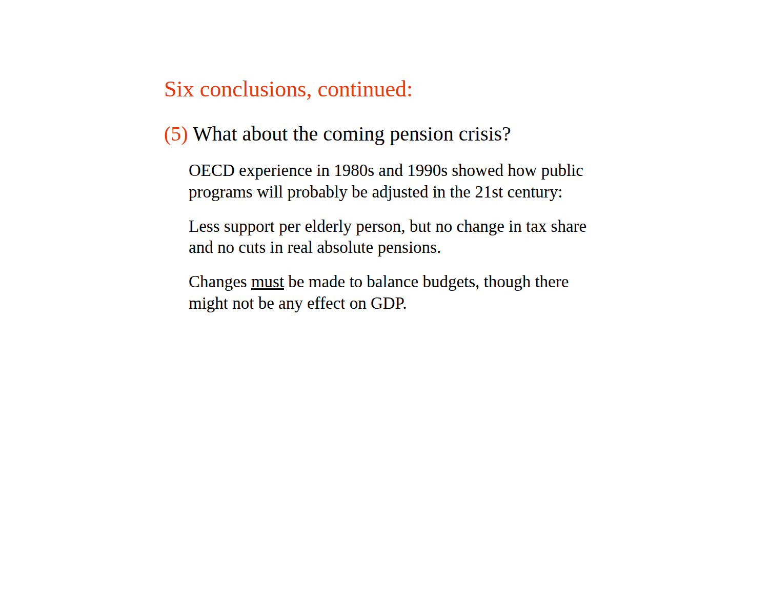Six conclusions, continued:
(5) What about the coming pension crisis?
OECD experience in 1980s and 1990s showed how public programs will probably be adjusted in the 21st century:
Less support per elderly person, but no change in tax share and no cuts in real absolute pensions.
Changes must be made to balance budgets, though there might not be any effect on GDP.